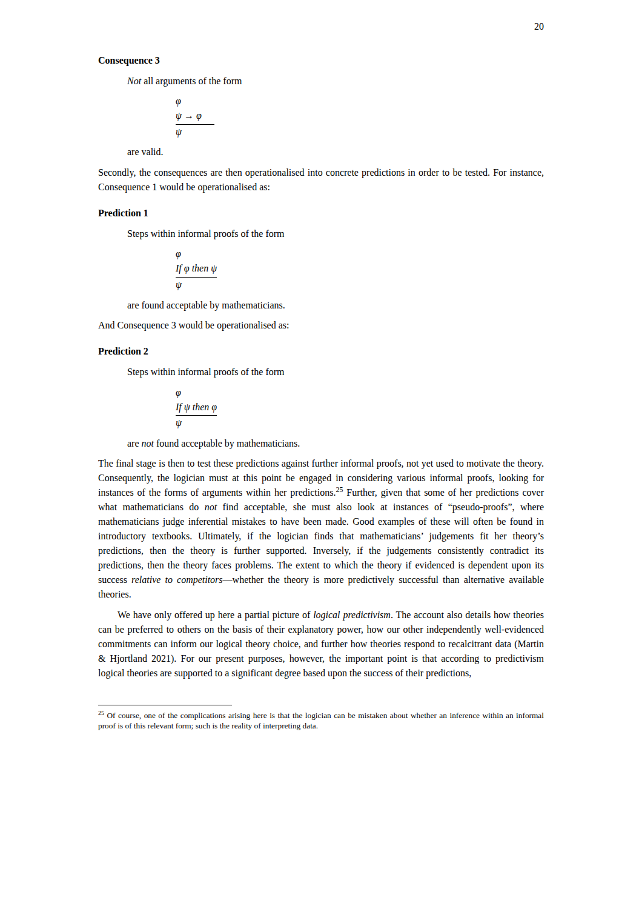20
Consequence 3
Not all arguments of the form
φ
ψ → φ
ψ
are valid.
Secondly, the consequences are then operationalised into concrete predictions in order to be tested. For instance, Consequence 1 would be operationalised as:
Prediction 1
Steps within informal proofs of the form
φ
If φ then ψ
ψ
are found acceptable by mathematicians.
And Consequence 3 would be operationalised as:
Prediction 2
Steps within informal proofs of the form
φ
If ψ then φ
ψ
are not found acceptable by mathematicians.
The final stage is then to test these predictions against further informal proofs, not yet used to motivate the theory. Consequently, the logician must at this point be engaged in considering various informal proofs, looking for instances of the forms of arguments within her predictions.25 Further, given that some of her predictions cover what mathematicians do not find acceptable, she must also look at instances of “pseudo-proofs”, where mathematicians judge inferential mistakes to have been made. Good examples of these will often be found in introductory textbooks. Ultimately, if the logician finds that mathematicians’ judgements fit her theory’s predictions, then the theory is further supported. Inversely, if the judgements consistently contradict its predictions, then the theory faces problems. The extent to which the theory if evidenced is dependent upon its success relative to competitors—whether the theory is more predictively successful than alternative available theories.
We have only offered up here a partial picture of logical predictivism. The account also details how theories can be preferred to others on the basis of their explanatory power, how our other independently well-evidenced commitments can inform our logical theory choice, and further how theories respond to recalcitrant data (Martin & Hjortland 2021). For our present purposes, however, the important point is that according to predictivism logical theories are supported to a significant degree based upon the success of their predictions,
25 Of course, one of the complications arising here is that the logician can be mistaken about whether an inference within an informal proof is of this relevant form; such is the reality of interpreting data.